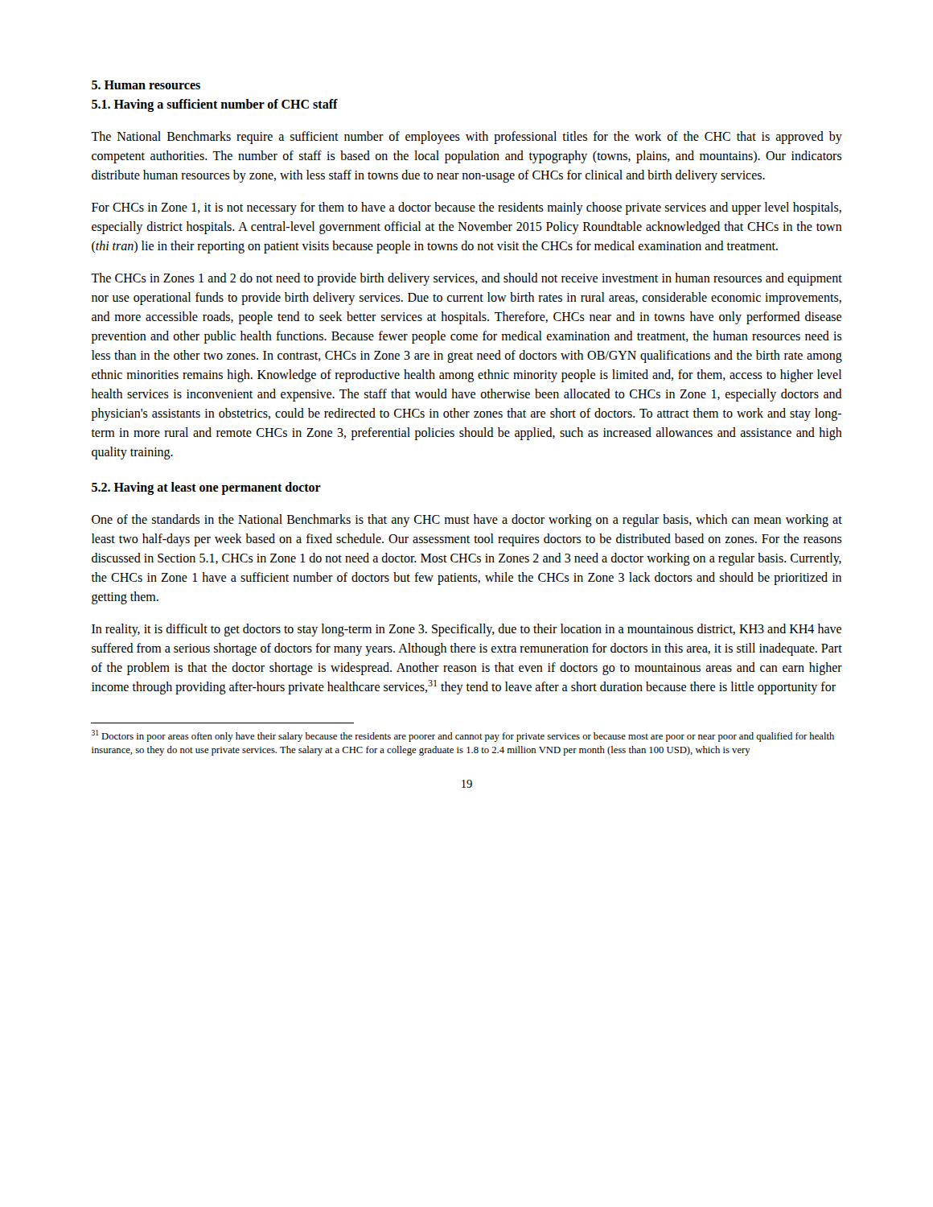5. Human resources
5.1. Having a sufficient number of CHC staff
The National Benchmarks require a sufficient number of employees with professional titles for the work of the CHC that is approved by competent authorities. The number of staff is based on the local population and typography (towns, plains, and mountains). Our indicators distribute human resources by zone, with less staff in towns due to near non-usage of CHCs for clinical and birth delivery services.
For CHCs in Zone 1, it is not necessary for them to have a doctor because the residents mainly choose private services and upper level hospitals, especially district hospitals. A central-level government official at the November 2015 Policy Roundtable acknowledged that CHCs in the town (thi tran) lie in their reporting on patient visits because people in towns do not visit the CHCs for medical examination and treatment.
The CHCs in Zones 1 and 2 do not need to provide birth delivery services, and should not receive investment in human resources and equipment nor use operational funds to provide birth delivery services. Due to current low birth rates in rural areas, considerable economic improvements, and more accessible roads, people tend to seek better services at hospitals. Therefore, CHCs near and in towns have only performed disease prevention and other public health functions. Because fewer people come for medical examination and treatment, the human resources need is less than in the other two zones. In contrast, CHCs in Zone 3 are in great need of doctors with OB/GYN qualifications and the birth rate among ethnic minorities remains high. Knowledge of reproductive health among ethnic minority people is limited and, for them, access to higher level health services is inconvenient and expensive. The staff that would have otherwise been allocated to CHCs in Zone 1, especially doctors and physician's assistants in obstetrics, could be redirected to CHCs in other zones that are short of doctors. To attract them to work and stay long-term in more rural and remote CHCs in Zone 3, preferential policies should be applied, such as increased allowances and assistance and high quality training.
5.2. Having at least one permanent doctor
One of the standards in the National Benchmarks is that any CHC must have a doctor working on a regular basis, which can mean working at least two half-days per week based on a fixed schedule. Our assessment tool requires doctors to be distributed based on zones. For the reasons discussed in Section 5.1, CHCs in Zone 1 do not need a doctor. Most CHCs in Zones 2 and 3 need a doctor working on a regular basis. Currently, the CHCs in Zone 1 have a sufficient number of doctors but few patients, while the CHCs in Zone 3 lack doctors and should be prioritized in getting them.
In reality, it is difficult to get doctors to stay long-term in Zone 3. Specifically, due to their location in a mountainous district, KH3 and KH4 have suffered from a serious shortage of doctors for many years. Although there is extra remuneration for doctors in this area, it is still inadequate. Part of the problem is that the doctor shortage is widespread. Another reason is that even if doctors go to mountainous areas and can earn higher income through providing after-hours private healthcare services,31 they tend to leave after a short duration because there is little opportunity for
31 Doctors in poor areas often only have their salary because the residents are poorer and cannot pay for private services or because most are poor or near poor and qualified for health insurance, so they do not use private services. The salary at a CHC for a college graduate is 1.8 to 2.4 million VND per month (less than 100 USD), which is very
19